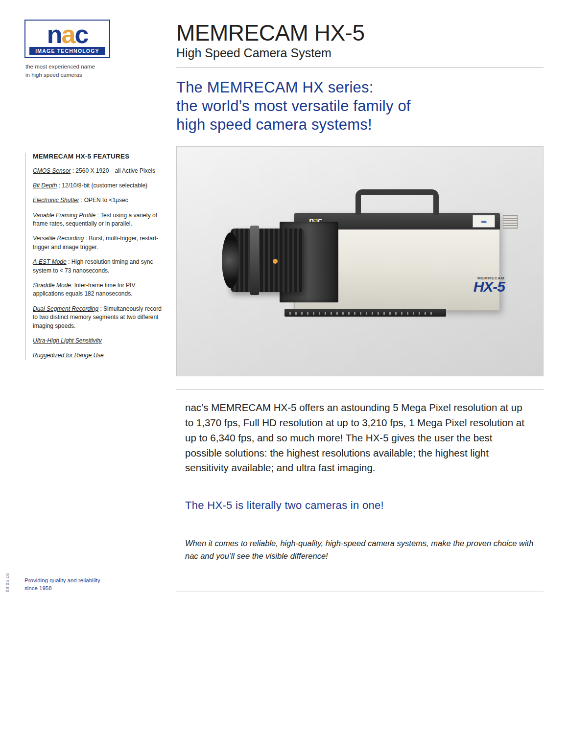nac
IMAGE TECHNOLOGY
the most experienced name
in high speed cameras
MEMRECAM HX-5 FEATURES
CMOS Sensor : 2560 X 1920—all Active Pixels
Bit Depth : 12/10/8-bit (customer selectable)
Electronic Shutter : OPEN to <1µsec
Variable Framing Profile : Test using a variety of frame rates, sequentially or in parallel.
Versatile Recording : Burst, multi-trigger, restart-trigger and image trigger.
A-EST Mode : High resolution timing and sync system to < 73 nanoseconds.
Straddle Mode: Inter-frame time for PIV applications equals 182 nanoseconds.
Dual Segment Recording : Simultaneously record to two distinct memory segments at two different imaging speeds.
Ultra-High Light Sensitivity
Ruggedized for Range Use
Providing quality and reliability
since 1958
08.05.16
MEMRECAM HX-5 High Speed Camera System
The MEMRECAM HX series:
the world’s most versatile family of
high speed camera systems!
nac
nac
MEMRECAMHX-5
nac’s MEMRECAM HX-5 offers an astounding 5 Mega Pixel resolution at up to 1,370 fps, Full HD resolution at up to 3,210 fps, 1 Mega Pixel resolution at up to 6,340 fps, and so much more! The HX-5 gives the user the best possible solutions: the highest resolutions available; the highest light sensitivity available; and ultra fast imaging.
The HX-5 is literally two cameras in one!
When it comes to reliable, high-quality, high-speed camera systems, make the proven choice with nac and you’ll see the visible difference!